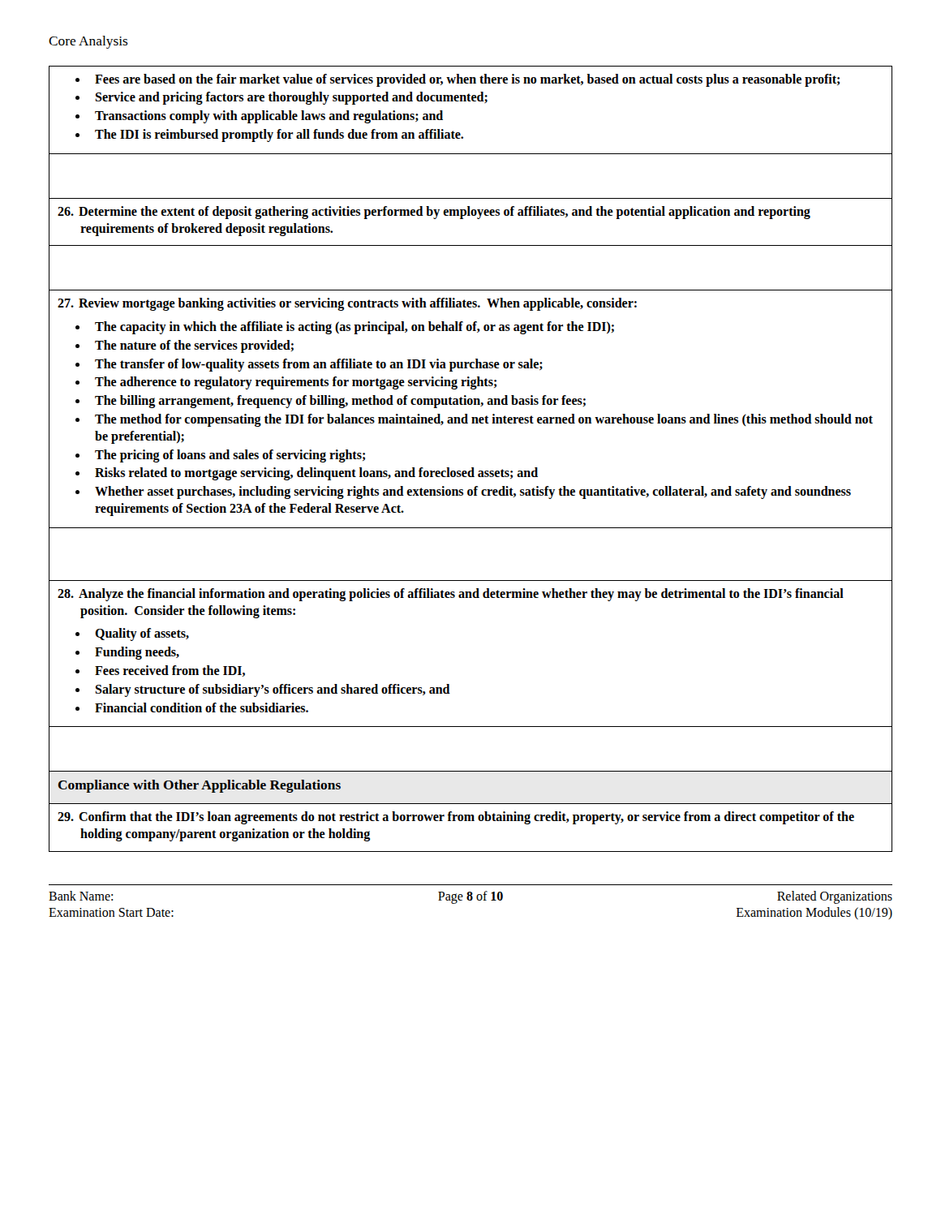Core Analysis
| Fees are based on the fair market value of services provided or, when there is no market, based on actual costs plus a reasonable profit; Service and pricing factors are thoroughly supported and documented; Transactions comply with applicable laws and regulations; and The IDI is reimbursed promptly for all funds due from an affiliate. |
| 26. Determine the extent of deposit gathering activities performed by employees of affiliates, and the potential application and reporting requirements of brokered deposit regulations. |
| 27. Review mortgage banking activities or servicing contracts with affiliates. When applicable, consider: The capacity in which the affiliate is acting (as principal, on behalf of, or as agent for the IDI); The nature of the services provided; The transfer of low-quality assets from an affiliate to an IDI via purchase or sale; The adherence to regulatory requirements for mortgage servicing rights; The billing arrangement, frequency of billing, method of computation, and basis for fees; The method for compensating the IDI for balances maintained, and net interest earned on warehouse loans and lines (this method should not be preferential); The pricing of loans and sales of servicing rights; Risks related to mortgage servicing, delinquent loans, and foreclosed assets; and Whether asset purchases, including servicing rights and extensions of credit, satisfy the quantitative, collateral, and safety and soundness requirements of Section 23A of the Federal Reserve Act. |
| 28. Analyze the financial information and operating policies of affiliates and determine whether they may be detrimental to the IDI’s financial position. Consider the following items: Quality of assets, Funding needs, Fees received from the IDI, Salary structure of subsidiary’s officers and shared officers, and Financial condition of the subsidiaries. |
| Compliance with Other Applicable Regulations |
| 29. Confirm that the IDI’s loan agreements do not restrict a borrower from obtaining credit, property, or service from a direct competitor of the holding company/parent organization or the holding |
Bank Name:
Examination Start Date:
Page 8 of 10
Related Organizations
Examination Modules (10/19)